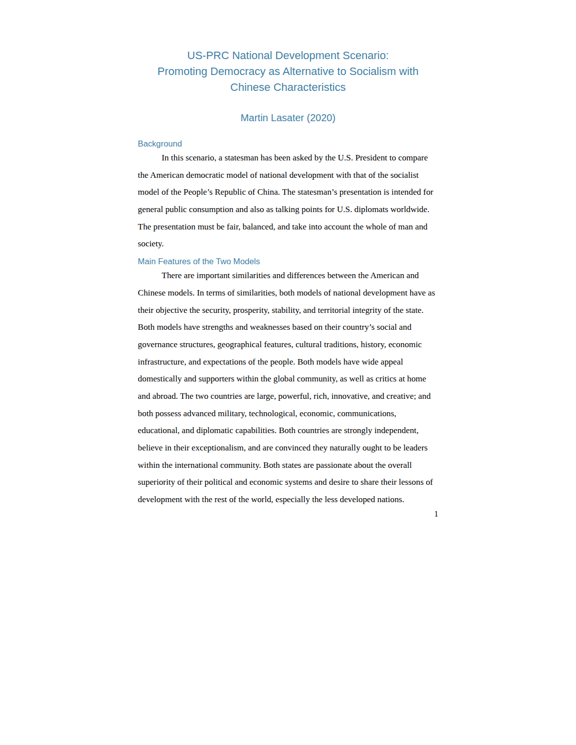US-PRC National Development Scenario:
Promoting Democracy as Alternative to Socialism with Chinese Characteristics
Martin Lasater (2020)
Background
In this scenario, a statesman has been asked by the U.S. President to compare the American democratic model of national development with that of the socialist model of the People’s Republic of China. The statesman’s presentation is intended for general public consumption and also as talking points for U.S. diplomats worldwide. The presentation must be fair, balanced, and take into account the whole of man and society.
Main Features of the Two Models
There are important similarities and differences between the American and Chinese models. In terms of similarities, both models of national development have as their objective the security, prosperity, stability, and territorial integrity of the state. Both models have strengths and weaknesses based on their country’s social and governance structures, geographical features, cultural traditions, history, economic infrastructure, and expectations of the people. Both models have wide appeal domestically and supporters within the global community, as well as critics at home and abroad. The two countries are large, powerful, rich, innovative, and creative; and both possess advanced military, technological, economic, communications, educational, and diplomatic capabilities. Both countries are strongly independent, believe in their exceptionalism, and are convinced they naturally ought to be leaders within the international community. Both states are passionate about the overall superiority of their political and economic systems and desire to share their lessons of development with the rest of the world, especially the less developed nations.
1